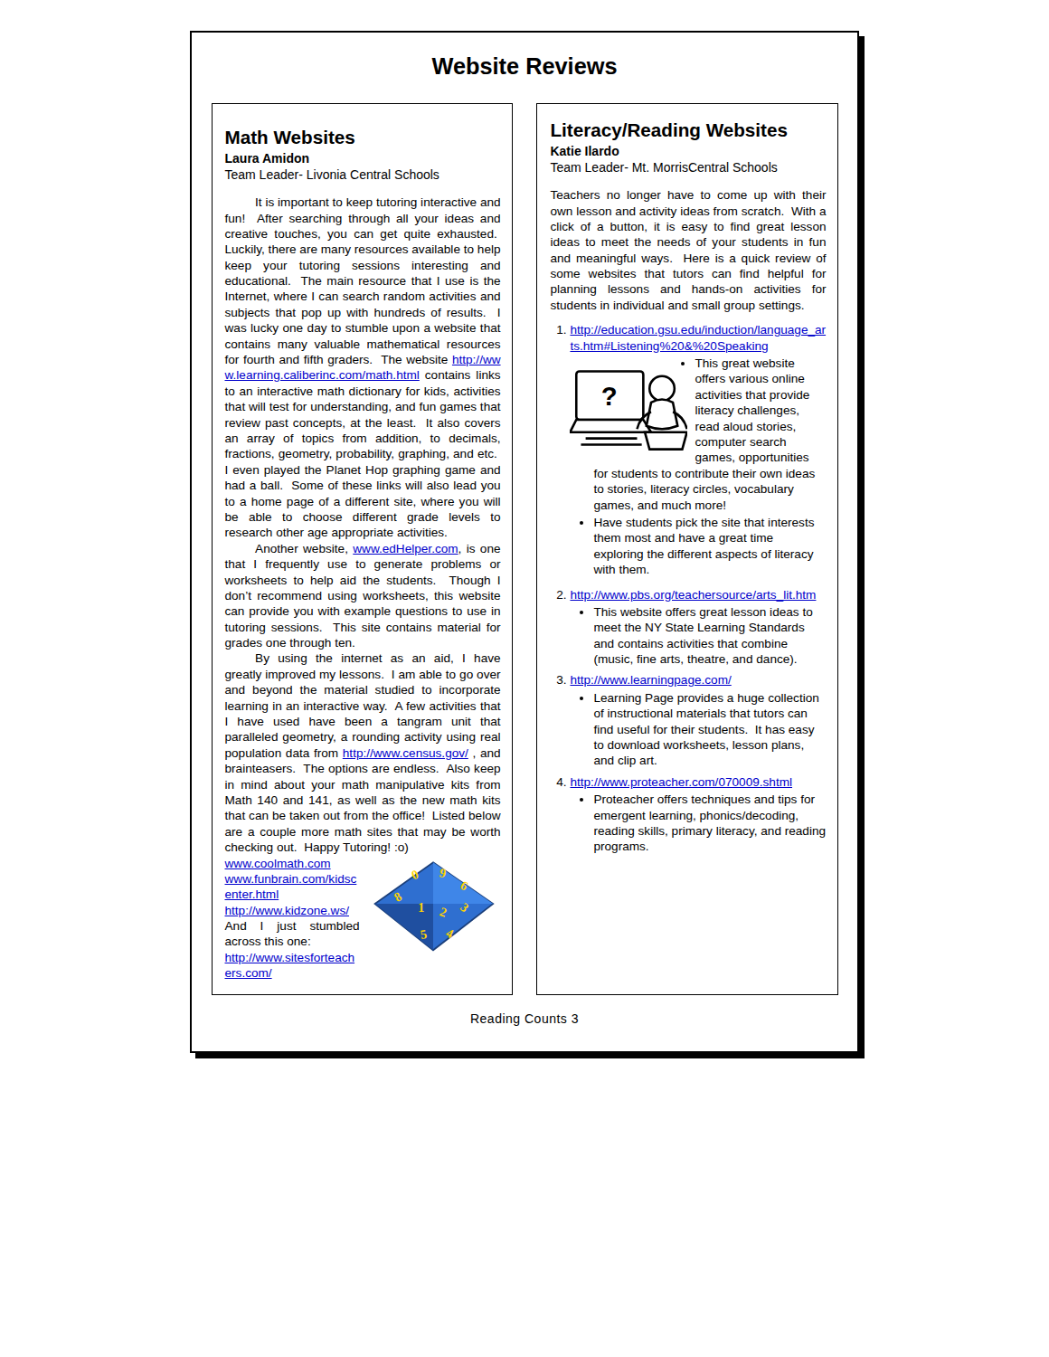Website Reviews
Math Websites
Laura Amidon
Team Leader- Livonia Central Schools
It is important to keep tutoring interactive and fun! After searching through all your ideas and creative touches, you can get quite exhausted. Luckily, there are many resources available to help keep your tutoring sessions interesting and educational. The main resource that I use is the Internet, where I can search random activities and subjects that pop up with hundreds of results. I was lucky one day to stumble upon a website that contains many valuable mathematical resources for fourth and fifth graders. The website http://www.learning.caliberinc.com/math.html contains links to an interactive math dictionary for kids, activities that will test for understanding, and fun games that review past concepts, at the least. It also covers an array of topics from addition, to decimals, fractions, geometry, probability, graphing, and etc. I even played the Planet Hop graphing game and had a ball. Some of these links will also lead you to a home page of a different site, where you will be able to choose different grade levels to research other age appropriate activities.
Another website, www.edHelper.com, is one that I frequently use to generate problems or worksheets to help aid the students. Though I don’t recommend using worksheets, this website can provide you with example questions to use in tutoring sessions. This site contains material for grades one through ten.
By using the internet as an aid, I have greatly improved my lessons. I am able to go over and beyond the material studied to incorporate learning in an interactive way. A few activities that I have used have been a tangram unit that paralleled geometry, a rounding activity using real population data from http://www.census.gov/ , and brainteasers. The options are endless. Also keep in mind about your math manipulative kits from Math 140 and 141, as well as the new math kits that can be taken out from the office! Listed below are a couple more math sites that may be worth checking out. Happy Tutoring! :o)
0 9 6 8 1 2 3 5 4
www.coolmath.com
www.funbrain.com/kidscenter.html
http://www.kidzone.ws/
And I just stumbled across this one:
http://www.sitesforteachers.com/
Literacy/Reading Websites
Katie Ilardo
Team Leader- Mt. MorrisCentral Schools
Teachers no longer have to come up with their own lesson and activity ideas from scratch. With a click of a button, it is easy to find great lesson ideas to meet the needs of your students in fun and meaningful ways. Here is a quick review of some websites that tutors can find helpful for planning lessons and hands-on activities for students in individual and small group settings.
http://education.gsu.edu/induction/language_arts.htm#Listening%20&%20Speaking
?
This great website offers various online activities that provide literacy challenges, read aloud stories, computer search games, opportunities for students to contribute their own ideas to stories, literacy circles, vocabulary games, and much more!
Have students pick the site that interests them most and have a great time exploring the different aspects of literacy with them.
http://www.pbs.org/teachersource/arts_lit.htm
This website offers great lesson ideas to meet the NY State Learning Standards and contains activities that combine (music, fine arts, theatre, and dance).
http://www.learningpage.com/
Learning Page provides a huge collection of instructional materials that tutors can find useful for their students. It has easy to download worksheets, lesson plans, and clip art.
http://www.proteacher.com/070009.shtml
Proteacher offers techniques and tips for emergent learning, phonics/decoding, reading skills, primary literacy, and reading programs.
Reading Counts 3